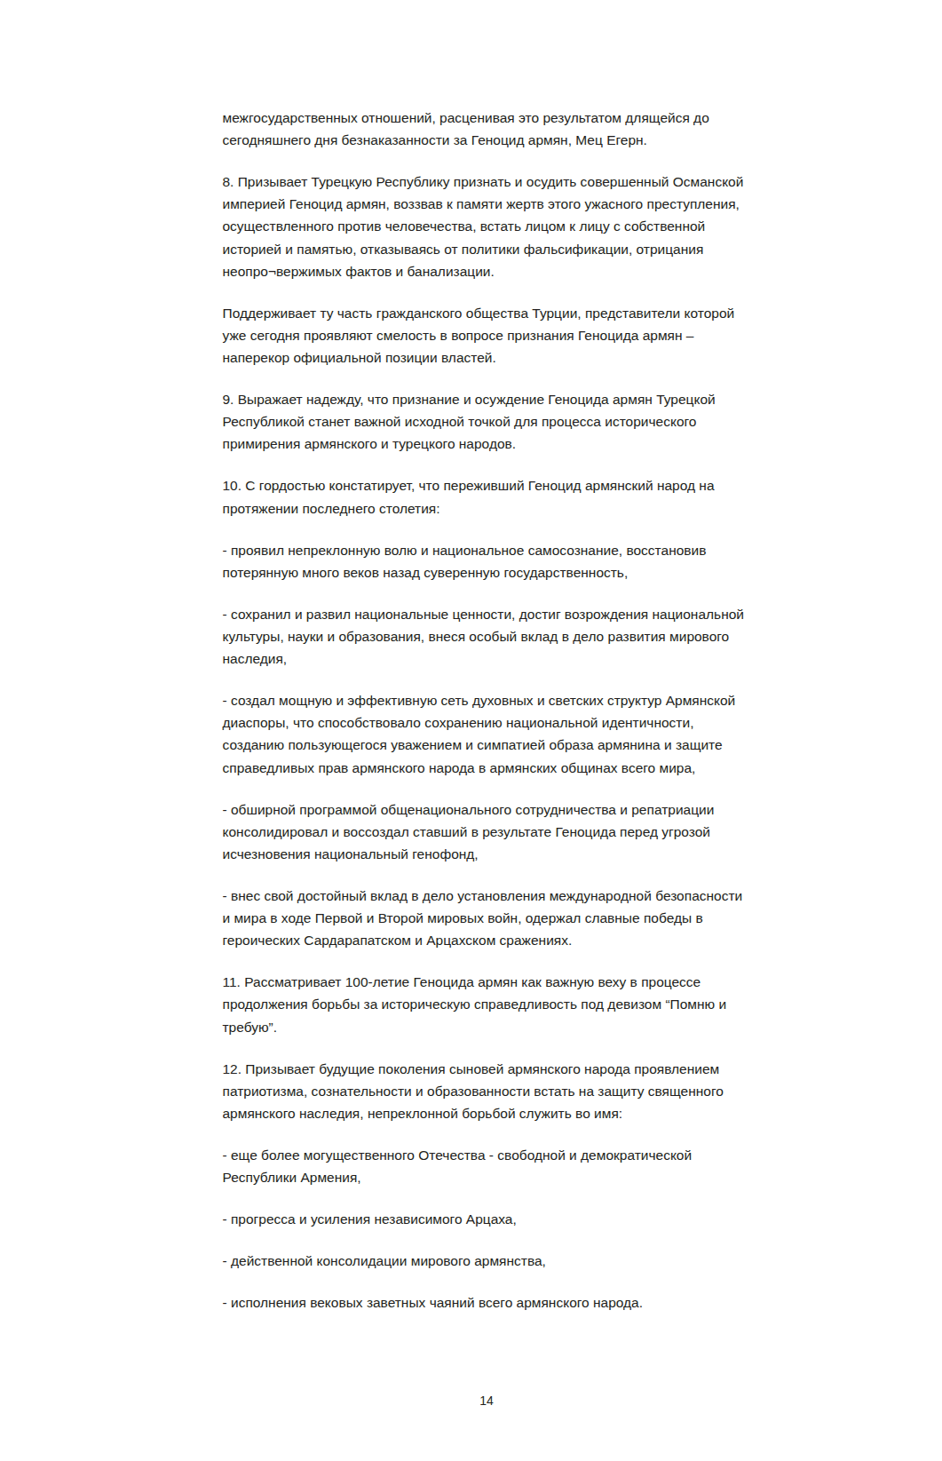межгосударственных отношений, расценивая это результатом длящейся до сегодняшнего дня безнаказанности за Геноцид армян, Мец Егерн.
8. Призывает Турецкую Республику признать и осудить совершенный Османской империей Геноцид армян, воззвав к памяти жертв этого ужасного преступления, осуществленного против человечества, встать лицом к лицу с собственной историей и памятью, отказываясь от политики фальсификации, отрицания неопро¬вержимых фактов и банализации.
Поддерживает ту часть гражданского общества Турции, представители которой уже сегодня проявляют смелость в вопросе признания Геноцида армян – наперекор официальной позиции властей.
9. Выражает надежду, что признание и осуждение Геноцида армян Турецкой Республикой станет важной исходной точкой для процесса исторического примирения армянского и турецкого народов.
10. С гордостью констатирует, что переживший Геноцид армянский народ на протяжении последнего столетия:
- проявил непреклонную волю и национальное самосознание, восстановив потерянную много веков назад суверенную государственность,
- сохранил и развил национальные ценности, достиг возрождения национальной культуры, науки и образования, внеся особый вклад в дело развития мирового наследия,
- создал мощную и эффективную сеть духовных и светских структур Армянской диаспоры, что способствовало сохранению национальной идентичности, созданию пользующегося уважением и симпатией образа армянина и защите справедливых прав армянского народа в армянских общинах всего мира,
- обширной программой общенационального сотрудничества и репатриации консолидировал и воссоздал ставший в результате Геноцида перед угрозой исчезновения национальный генофонд,
- внес свой достойный вклад в дело установления международной безопасности и мира в ходе Первой и Второй мировых войн, одержал славные победы в героических Сардарапатском и Арцахском сражениях.
11. Рассматривает 100-летие Геноцида армян как важную веху в процессе продолжения борьбы за историческую справедливость под девизом “Помню и требую”.
12. Призывает будущие поколения сыновей армянского народа проявлением патриотизма, сознательности и образованности встать на защиту священного армянского наследия, непреклонной борьбой служить во имя:
- еще более могущественного Отечества - свободной и демократической Республики Армения,
- прогресса и усиления независимого Арцаха,
- действенной консолидации мирового армянства,
- исполнения вековых заветных чаяний всего армянского народа.
14